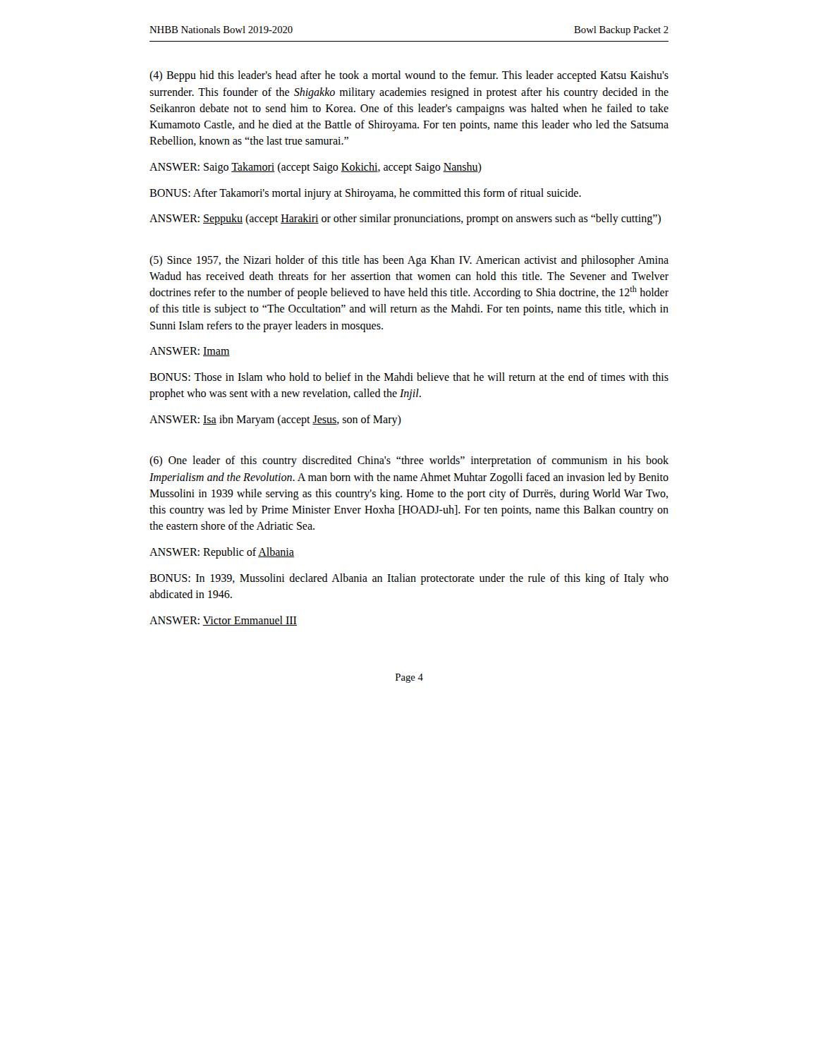NHBB Nationals Bowl 2019-2020 Bowl Backup Packet 2
(4) Beppu hid this leader's head after he took a mortal wound to the femur. This leader accepted Katsu Kaishu's surrender. This founder of the Shigakko military academies resigned in protest after his country decided in the Seikanron debate not to send him to Korea. One of this leader's campaigns was halted when he failed to take Kumamoto Castle, and he died at the Battle of Shiroyama. For ten points, name this leader who led the Satsuma Rebellion, known as “the last true samurai.”
ANSWER: Saigo Takamori (accept Saigo Kokichi, accept Saigo Nanshu)
BONUS: After Takamori's mortal injury at Shiroyama, he committed this form of ritual suicide.
ANSWER: Seppuku (accept Harakiri or other similar pronunciations, prompt on answers such as “belly cutting”)
(5) Since 1957, the Nizari holder of this title has been Aga Khan IV. American activist and philosopher Amina Wadud has received death threats for her assertion that women can hold this title. The Sevener and Twelver doctrines refer to the number of people believed to have held this title. According to Shia doctrine, the 12th holder of this title is subject to “The Occultation” and will return as the Mahdi. For ten points, name this title, which in Sunni Islam refers to the prayer leaders in mosques.
ANSWER: Imam
BONUS: Those in Islam who hold to belief in the Mahdi believe that he will return at the end of times with this prophet who was sent with a new revelation, called the Injil.
ANSWER: Isa ibn Maryam (accept Jesus, son of Mary)
(6) One leader of this country discredited China's “three worlds” interpretation of communism in his book Imperialism and the Revolution. A man born with the name Ahmet Muhtar Zogolli faced an invasion led by Benito Mussolini in 1939 while serving as this country's king. Home to the port city of Durrës, during World War Two, this country was led by Prime Minister Enver Hoxha [HOADJ-uh]. For ten points, name this Balkan country on the eastern shore of the Adriatic Sea.
ANSWER: Republic of Albania
BONUS: In 1939, Mussolini declared Albania an Italian protectorate under the rule of this king of Italy who abdicated in 1946.
ANSWER: Victor Emmanuel III
Page 4